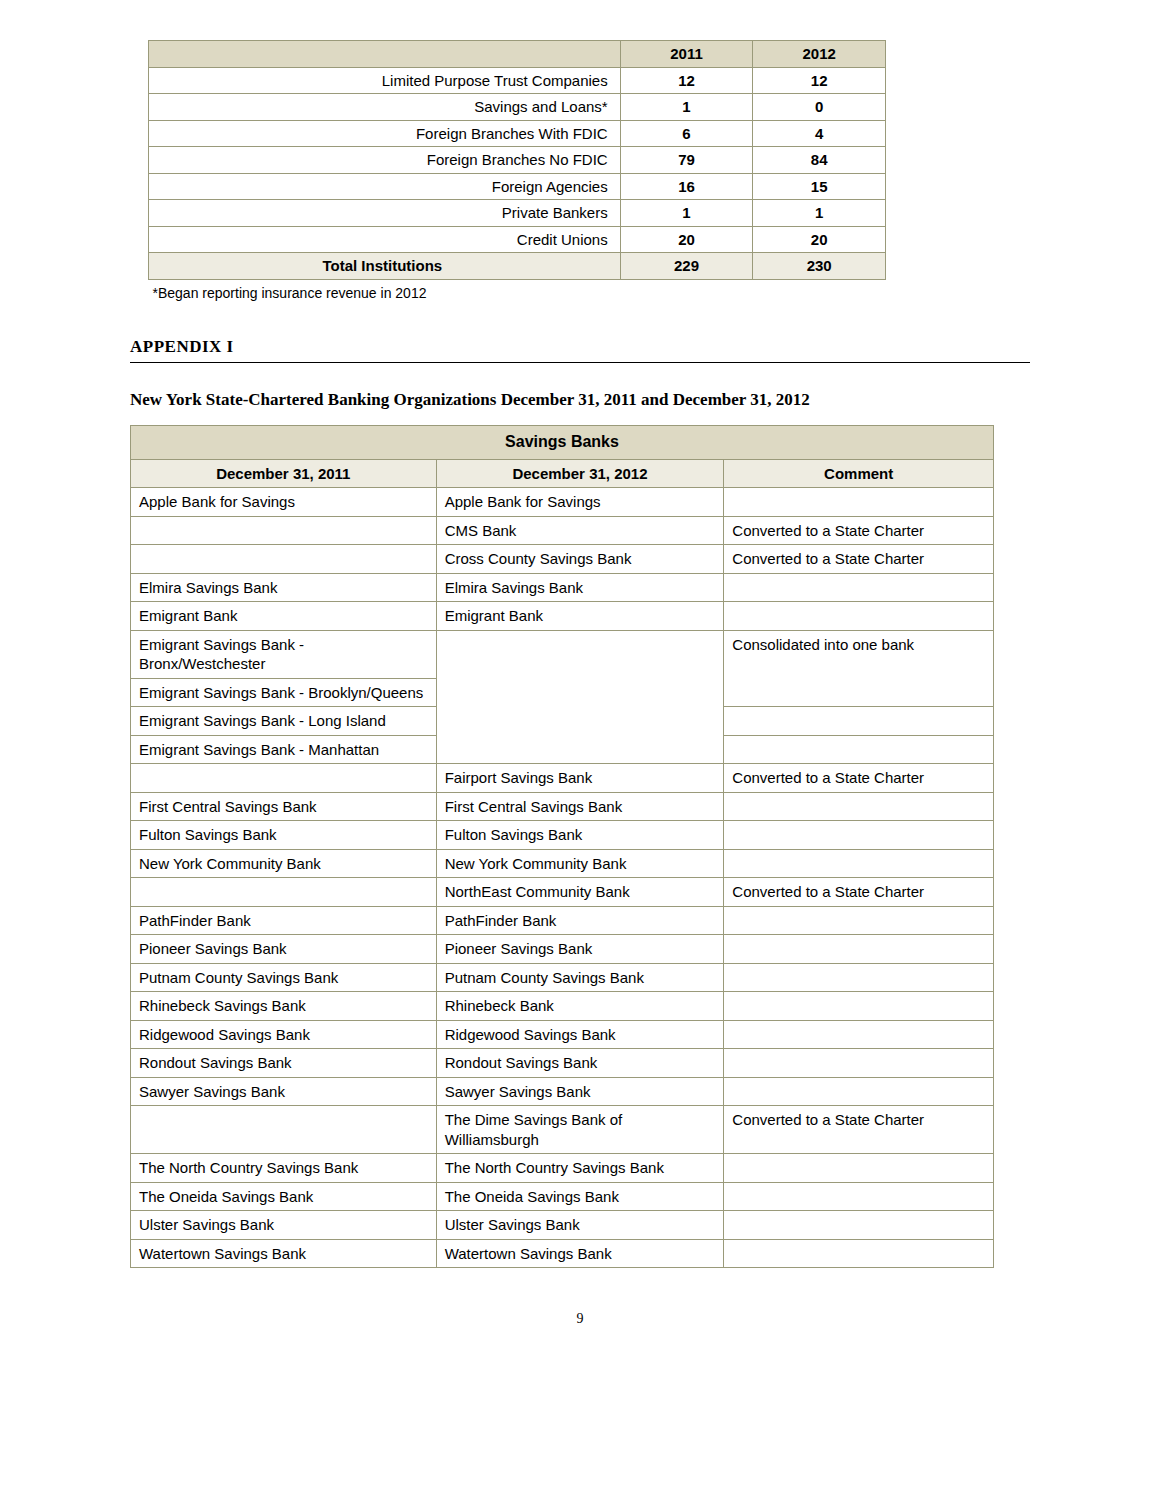| | 2011 | 2012 |
| --- | --- | --- |
| Limited Purpose Trust Companies | 12 | 12 |
| Savings and Loans* | 1 | 0 |
| Foreign Branches With FDIC | 6 | 4 |
| Foreign Branches No FDIC | 79 | 84 |
| Foreign Agencies | 16 | 15 |
| Private Bankers | 1 | 1 |
| Credit Unions | 20 | 20 |
| Total Institutions | 229 | 230 |
*Began reporting insurance revenue in 2012
APPENDIX I
New York State-Chartered Banking Organizations December 31, 2011 and December 31, 2012
| Savings Banks |
| --- |
| December 31, 2011 | December 31, 2012 | Comment |
| Apple Bank for Savings | Apple Bank for Savings | |
| | CMS Bank | Converted to a State Charter |
| | Cross County Savings Bank | Converted to a State Charter |
| Elmira Savings Bank | Elmira Savings Bank | |
| Emigrant Bank | Emigrant Bank | |
| Emigrant Savings Bank - Bronx/Westchester | | Consolidated into one bank |
| Emigrant Savings Bank - Brooklyn/Queens |
| Emigrant Savings Bank - Long Island | |
| Emigrant Savings Bank - Manhattan | |
| | Fairport Savings Bank | Converted to a State Charter |
| First Central Savings Bank | First Central Savings Bank | |
| Fulton Savings Bank | Fulton Savings Bank | |
| New York Community Bank | New York Community Bank | |
| | NorthEast Community Bank | Converted to a State Charter |
| PathFinder Bank | PathFinder Bank | |
| Pioneer Savings Bank | Pioneer Savings Bank | |
| Putnam County Savings Bank | Putnam County Savings Bank | |
| Rhinebeck Savings Bank | Rhinebeck Bank | |
| Ridgewood Savings Bank | Ridgewood Savings Bank | |
| Rondout Savings Bank | Rondout Savings Bank | |
| Sawyer Savings Bank | Sawyer Savings Bank | |
| | The Dime Savings Bank of Williamsburgh | Converted to a State Charter |
| The North Country Savings Bank | The North Country Savings Bank | |
| The Oneida Savings Bank | The Oneida Savings Bank | |
| Ulster Savings Bank | Ulster Savings Bank | |
| Watertown Savings Bank | Watertown Savings Bank | |
9